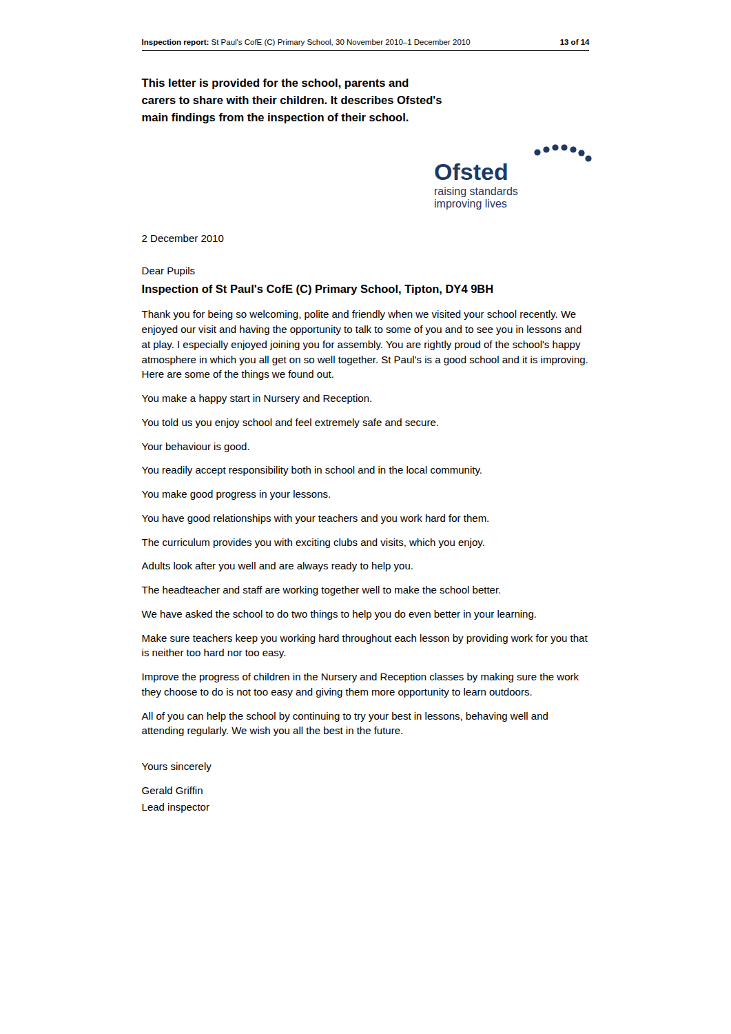Inspection report: St Paul's CofE (C) Primary School, 30 November 2010–1 December 2010
13 of 14
This letter is provided for the school, parents and
carers to share with their children. It describes Ofsted's
main findings from the inspection of their school.
Ofsted raising standards improving lives
2 December 2010
Dear Pupils
Inspection of St Paul's CofE (C) Primary School, Tipton, DY4 9BH
Thank you for being so welcoming, polite and friendly when we visited your school recently. We enjoyed our visit and having the opportunity to talk to some of you and to see you in lessons and at play. I especially enjoyed joining you for assembly. You are rightly proud of the school's happy atmosphere in which you all get on so well together. St Paul's is a good school and it is improving. Here are some of the things we found out.
You make a happy start in Nursery and Reception.
You told us you enjoy school and feel extremely safe and secure.
Your behaviour is good.
You readily accept responsibility both in school and in the local community.
You make good progress in your lessons.
You have good relationships with your teachers and you work hard for them.
The curriculum provides you with exciting clubs and visits, which you enjoy.
Adults look after you well and are always ready to help you.
The headteacher and staff are working together well to make the school better.
We have asked the school to do two things to help you do even better in your learning.
Make sure teachers keep you working hard throughout each lesson by providing work for you that is neither too hard nor too easy.
Improve the progress of children in the Nursery and Reception classes by making sure the work they choose to do is not too easy and giving them more opportunity to learn outdoors.
All of you can help the school by continuing to try your best in lessons, behaving well and attending regularly. We wish you all the best in the future.
Yours sincerely
Gerald Griffin
Lead inspector